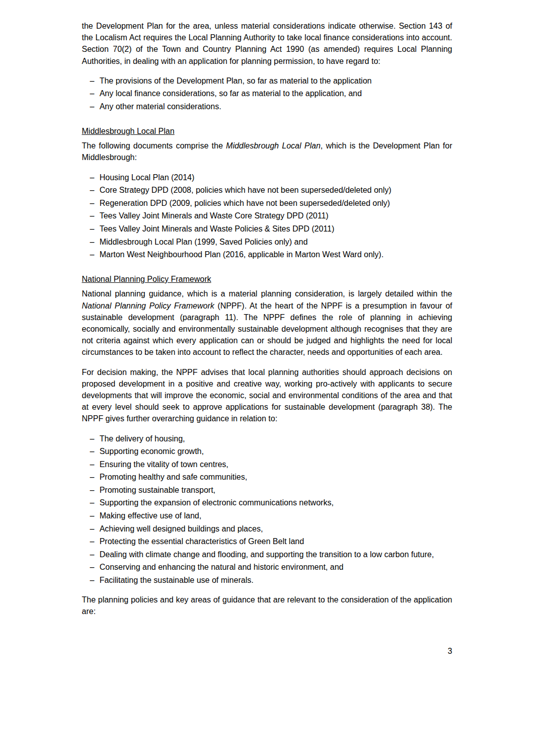the Development Plan for the area, unless material considerations indicate otherwise. Section 143 of the Localism Act requires the Local Planning Authority to take local finance considerations into account. Section 70(2) of the Town and Country Planning Act 1990 (as amended) requires Local Planning Authorities, in dealing with an application for planning permission, to have regard to:
The provisions of the Development Plan, so far as material to the application
Any local finance considerations, so far as material to the application, and
Any other material considerations.
Middlesbrough Local Plan
The following documents comprise the Middlesbrough Local Plan, which is the Development Plan for Middlesbrough:
Housing Local Plan (2014)
Core Strategy DPD (2008, policies which have not been superseded/deleted only)
Regeneration DPD (2009, policies which have not been superseded/deleted only)
Tees Valley Joint Minerals and Waste Core Strategy DPD (2011)
Tees Valley Joint Minerals and Waste Policies & Sites DPD (2011)
Middlesbrough Local Plan (1999, Saved Policies only) and
Marton West Neighbourhood Plan (2016, applicable in Marton West Ward only).
National Planning Policy Framework
National planning guidance, which is a material planning consideration, is largely detailed within the National Planning Policy Framework (NPPF). At the heart of the NPPF is a presumption in favour of sustainable development (paragraph 11). The NPPF defines the role of planning in achieving economically, socially and environmentally sustainable development although recognises that they are not criteria against which every application can or should be judged and highlights the need for local circumstances to be taken into account to reflect the character, needs and opportunities of each area.
For decision making, the NPPF advises that local planning authorities should approach decisions on proposed development in a positive and creative way, working pro-actively with applicants to secure developments that will improve the economic, social and environmental conditions of the area and that at every level should seek to approve applications for sustainable development (paragraph 38). The NPPF gives further overarching guidance in relation to:
The delivery of housing,
Supporting economic growth,
Ensuring the vitality of town centres,
Promoting healthy and safe communities,
Promoting sustainable transport,
Supporting the expansion of electronic communications networks,
Making effective use of land,
Achieving well designed buildings and places,
Protecting the essential characteristics of Green Belt land
Dealing with climate change and flooding, and supporting the transition to a low carbon future,
Conserving and enhancing the natural and historic environment, and
Facilitating the sustainable use of minerals.
The planning policies and key areas of guidance that are relevant to the consideration of the application are:
3